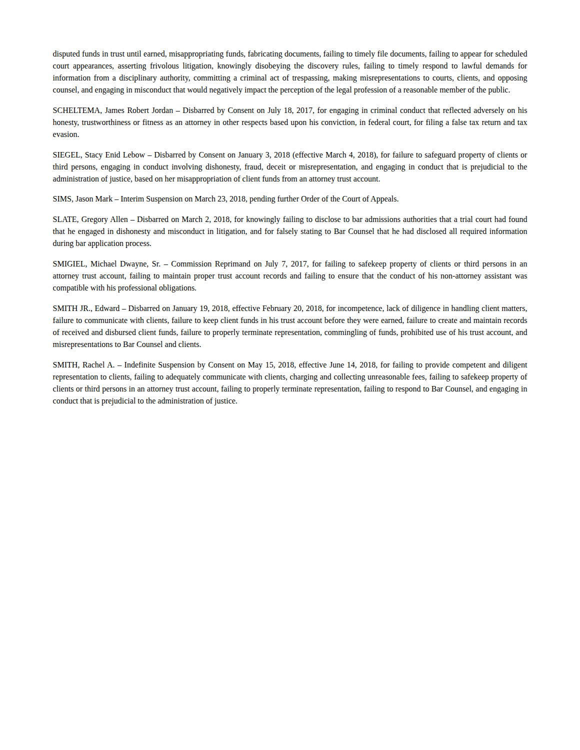disputed funds in trust until earned, misappropriating funds, fabricating documents, failing to timely file documents, failing to appear for scheduled court appearances, asserting frivolous litigation, knowingly disobeying the discovery rules, failing to timely respond to lawful demands for information from a disciplinary authority, committing a criminal act of trespassing, making misrepresentations to courts, clients, and opposing counsel, and engaging in misconduct that would negatively impact the perception of the legal profession of a reasonable member of the public.
Scheltema, James Robert Jordan – Disbarred by Consent on July 18, 2017, for engaging in criminal conduct that reflected adversely on his honesty, trustworthiness or fitness as an attorney in other respects based upon his conviction, in federal court, for filing a false tax return and tax evasion.
Siegel, Stacy Enid Lebow – Disbarred by Consent on January 3, 2018 (effective March 4, 2018), for failure to safeguard property of clients or third persons, engaging in conduct involving dishonesty, fraud, deceit or misrepresentation, and engaging in conduct that is prejudicial to the administration of justice, based on her misappropriation of client funds from an attorney trust account.
Sims, Jason Mark – Interim Suspension on March 23, 2018, pending further Order of the Court of Appeals.
Slate, Gregory Allen – Disbarred on March 2, 2018, for knowingly failing to disclose to bar admissions authorities that a trial court had found that he engaged in dishonesty and misconduct in litigation, and for falsely stating to Bar Counsel that he had disclosed all required information during bar application process.
Smigiel, Michael Dwayne, Sr. – Commission Reprimand on July 7, 2017, for failing to safekeep property of clients or third persons in an attorney trust account, failing to maintain proper trust account records and failing to ensure that the conduct of his non-attorney assistant was compatible with his professional obligations.
Smith Jr., Edward – Disbarred on January 19, 2018, effective February 20, 2018, for incompetence, lack of diligence in handling client matters, failure to communicate with clients, failure to keep client funds in his trust account before they were earned, failure to create and maintain records of received and disbursed client funds, failure to properly terminate representation, commingling of funds, prohibited use of his trust account, and misrepresentations to Bar Counsel and clients.
Smith, Rachel A. – Indefinite Suspension by Consent on May 15, 2018, effective June 14, 2018, for failing to provide competent and diligent representation to clients, failing to adequately communicate with clients, charging and collecting unreasonable fees, failing to safekeep property of clients or third persons in an attorney trust account, failing to properly terminate representation, failing to respond to Bar Counsel, and engaging in conduct that is prejudicial to the administration of justice.